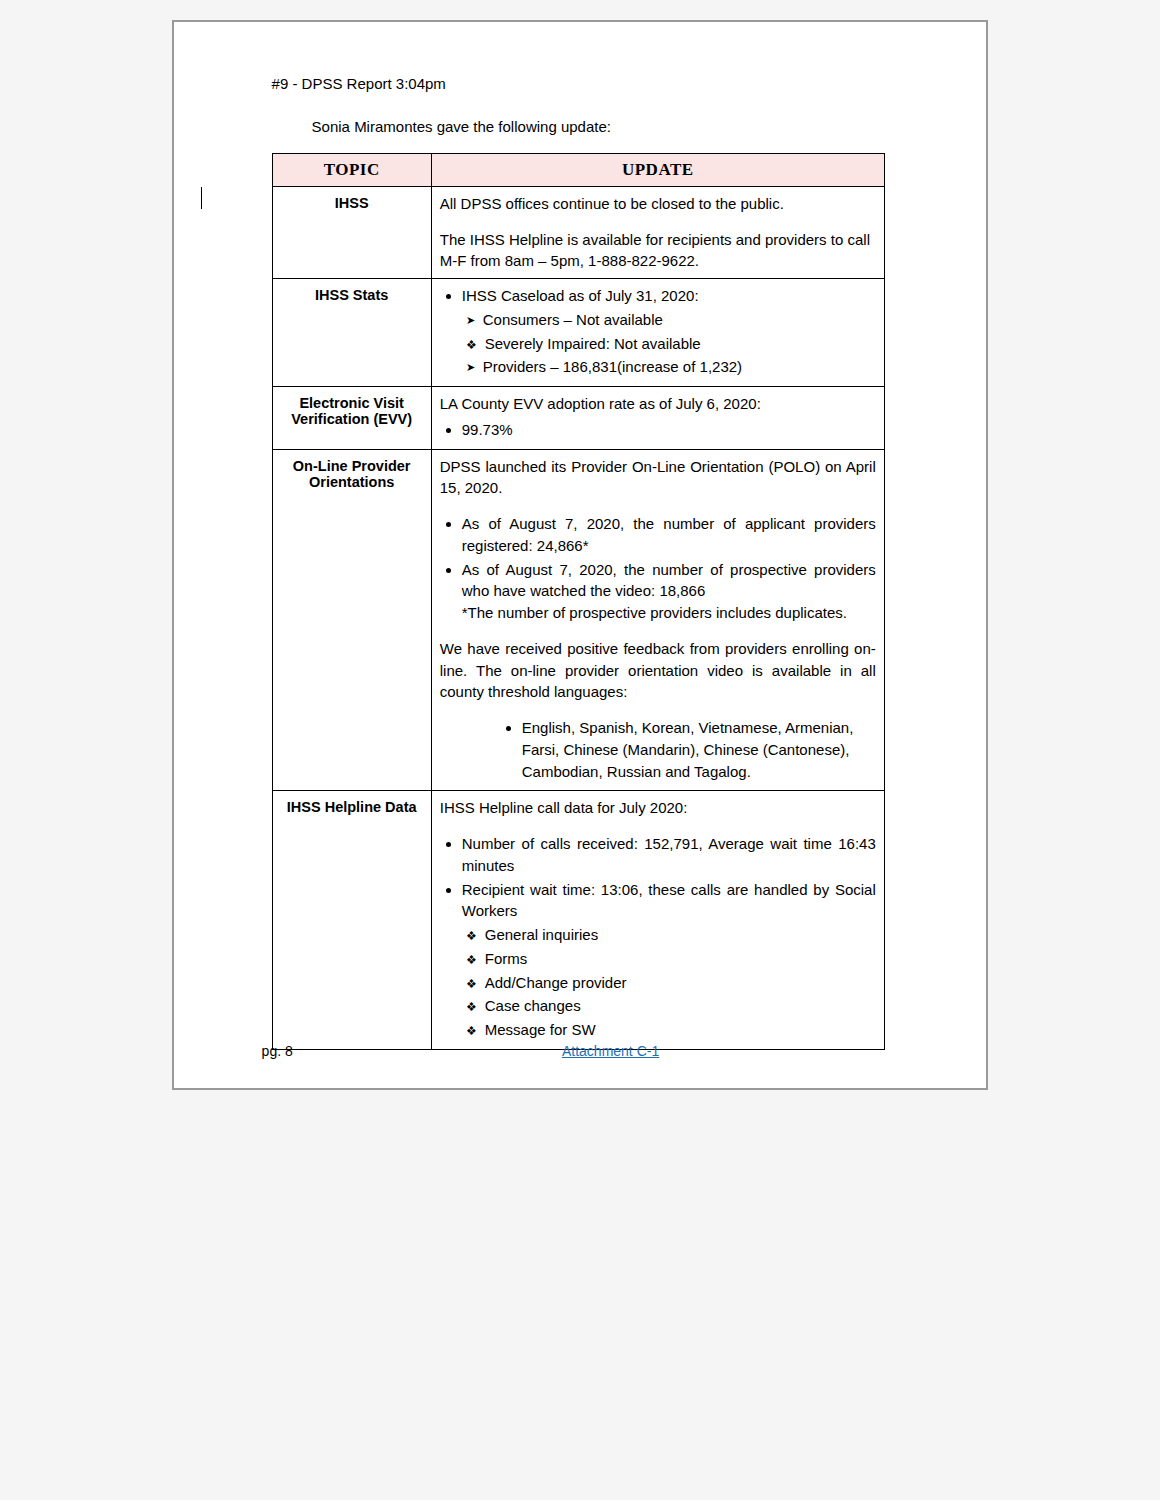#9 - DPSS Report 3:04pm
Sonia Miramontes gave the following update:
| TOPIC | UPDATE |
| --- | --- |
| IHSS | All DPSS offices continue to be closed to the public. The IHSS Helpline is available for recipients and providers to call M-F from 8am – 5pm, 1-888-822-9622. |
| IHSS Stats | IHSS Caseload as of July 31, 2020: Consumers – Not available Severely Impaired: Not available Providers – 186,831(increase of 1,232) |
| Electronic Visit Verification (EVV) | LA County EVV adoption rate as of July 6, 2020: 99.73% |
| On-Line Provider Orientations | DPSS launched its Provider On-Line Orientation (POLO) on April 15, 2020. As of August 7, 2020, the number of applicant providers registered: 24,866* As of August 7, 2020, the number of prospective providers who have watched the video: 18,866 *The number of prospective providers includes duplicates. We have received positive feedback from providers enrolling on-line. The on-line provider orientation video is available in all county threshold languages: English, Spanish, Korean, Vietnamese, Armenian, Farsi, Chinese (Mandarin), Chinese (Cantonese), Cambodian, Russian and Tagalog. |
| IHSS Helpline Data | IHSS Helpline call data for July 2020: Number of calls received: 152,791, Average wait time 16:43 minutes Recipient wait time: 13:06, these calls are handled by Social Workers General inquiries Forms Add/Change provider Case changes Message for SW |
pg. 8
Attachment C-1